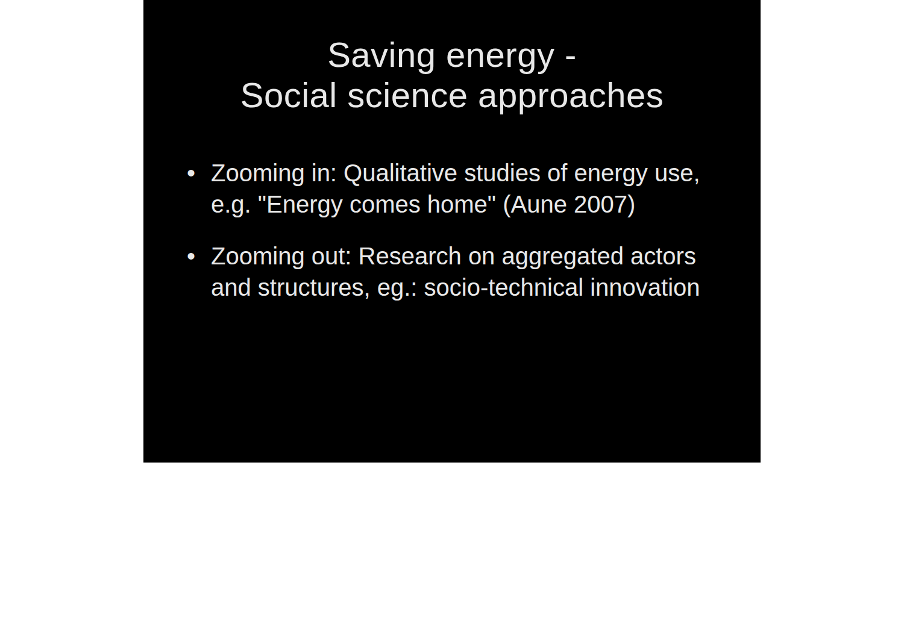Saving energy -
Social science approaches
Zooming in: Qualitative studies of energy use, e.g. "Energy comes home" (Aune 2007)
Zooming out: Research on aggregated actors and structures, eg.: socio-technical innovation